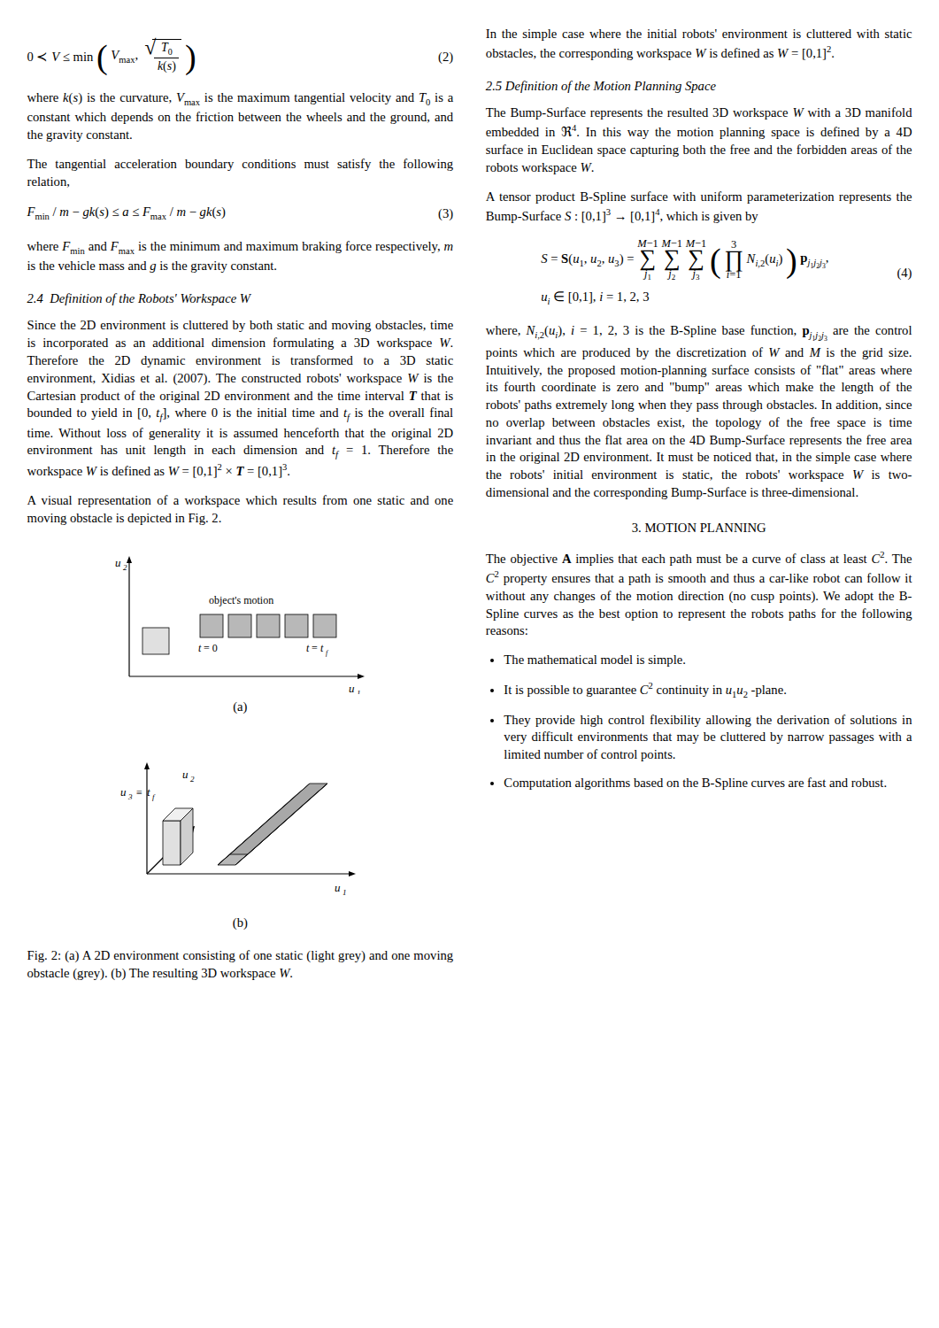0 ≺ V ≤ min ( Vmax, T0 k(s) )
(2)
where k(s) is the curvature, Vmax is the maximum tangential velocity and T0 is a constant which depends on the friction between the wheels and the ground, and the gravity constant.
The tangential acceleration boundary conditions must satisfy the following relation,
Fmin / m − gk(s) ≤ a ≤ Fmax / m − gk(s)
(3)
where Fmin and Fmax is the minimum and maximum braking force respectively, m is the vehicle mass and g is the gravity constant.
2.4 Definition of the Robots' Workspace W
Since the 2D environment is cluttered by both static and moving obstacles, time is incorporated as an additional dimension formulating a 3D workspace W. Therefore the 2D dynamic environment is transformed to a 3D static environment, Xidias et al. (2007). The constructed robots' workspace W is the Cartesian product of the original 2D environment and the time interval T that is bounded to yield in [0, tf], where 0 is the initial time and tf is the overall final time. Without loss of generality it is assumed henceforth that the original 2D environment has unit length in each dimension and tf = 1. Therefore the workspace W is defined as W = [0,1]2 × T = [0,1]3.
A visual representation of a workspace which results from one static and one moving obstacle is depicted in Fig. 2.
u 2 u 1 object's motion t = 0 t = t f
(a)
u 2 u 3 ≡ t f u 1
(b)
Fig. 2: (a) A 2D environment consisting of one static (light grey) and one moving obstacle (grey). (b) The resulting 3D workspace W.
In the simple case where the initial robots' environment is cluttered with static obstacles, the corresponding workspace W is defined as W = [0,1]2.
2.5 Definition of the Motion Planning Space
The Bump-Surface represents the resulted 3D workspace W with a 3D manifold embedded in ℜ4. In this way the motion planning space is defined by a 4D surface in Euclidean space capturing both the free and the forbidden areas of the robots workspace W.
A tensor product B-Spline surface with uniform parameterization represents the Bump-Surface S : [0,1]3 → [0,1]4, which is given by
S = S(u1, u2, u3) = M−1∑j1 M−1∑j2 M−1∑j3 ( 3∏i=1 Ni,2(ui) ) pj1j2j3, ui ∈ [0,1], i = 1, 2, 3
(4)
where, Ni,2(ui), i = 1, 2, 3 is the B-Spline base function, pj1j2j3 are the control points which are produced by the discretization of W and M is the grid size. Intuitively, the proposed motion-planning surface consists of "flat" areas where its fourth coordinate is zero and "bump" areas which make the length of the robots' paths extremely long when they pass through obstacles. In addition, since no overlap between obstacles exist, the topology of the free space is time invariant and thus the flat area on the 4D Bump-Surface represents the free area in the original 2D environment. It must be noticed that, in the simple case where the robots' initial environment is static, the robots' workspace W is two-dimensional and the corresponding Bump-Surface is three-dimensional.
3. MOTION PLANNING
The objective A implies that each path must be a curve of class at least C2. The C2 property ensures that a path is smooth and thus a car-like robot can follow it without any changes of the motion direction (no cusp points). We adopt the B-Spline curves as the best option to represent the robots paths for the following reasons:
The mathematical model is simple.
It is possible to guarantee C2 continuity in u1u2 -plane.
They provide high control flexibility allowing the derivation of solutions in very difficult environments that may be cluttered by narrow passages with a limited number of control points.
Computation algorithms based on the B-Spline curves are fast and robust.